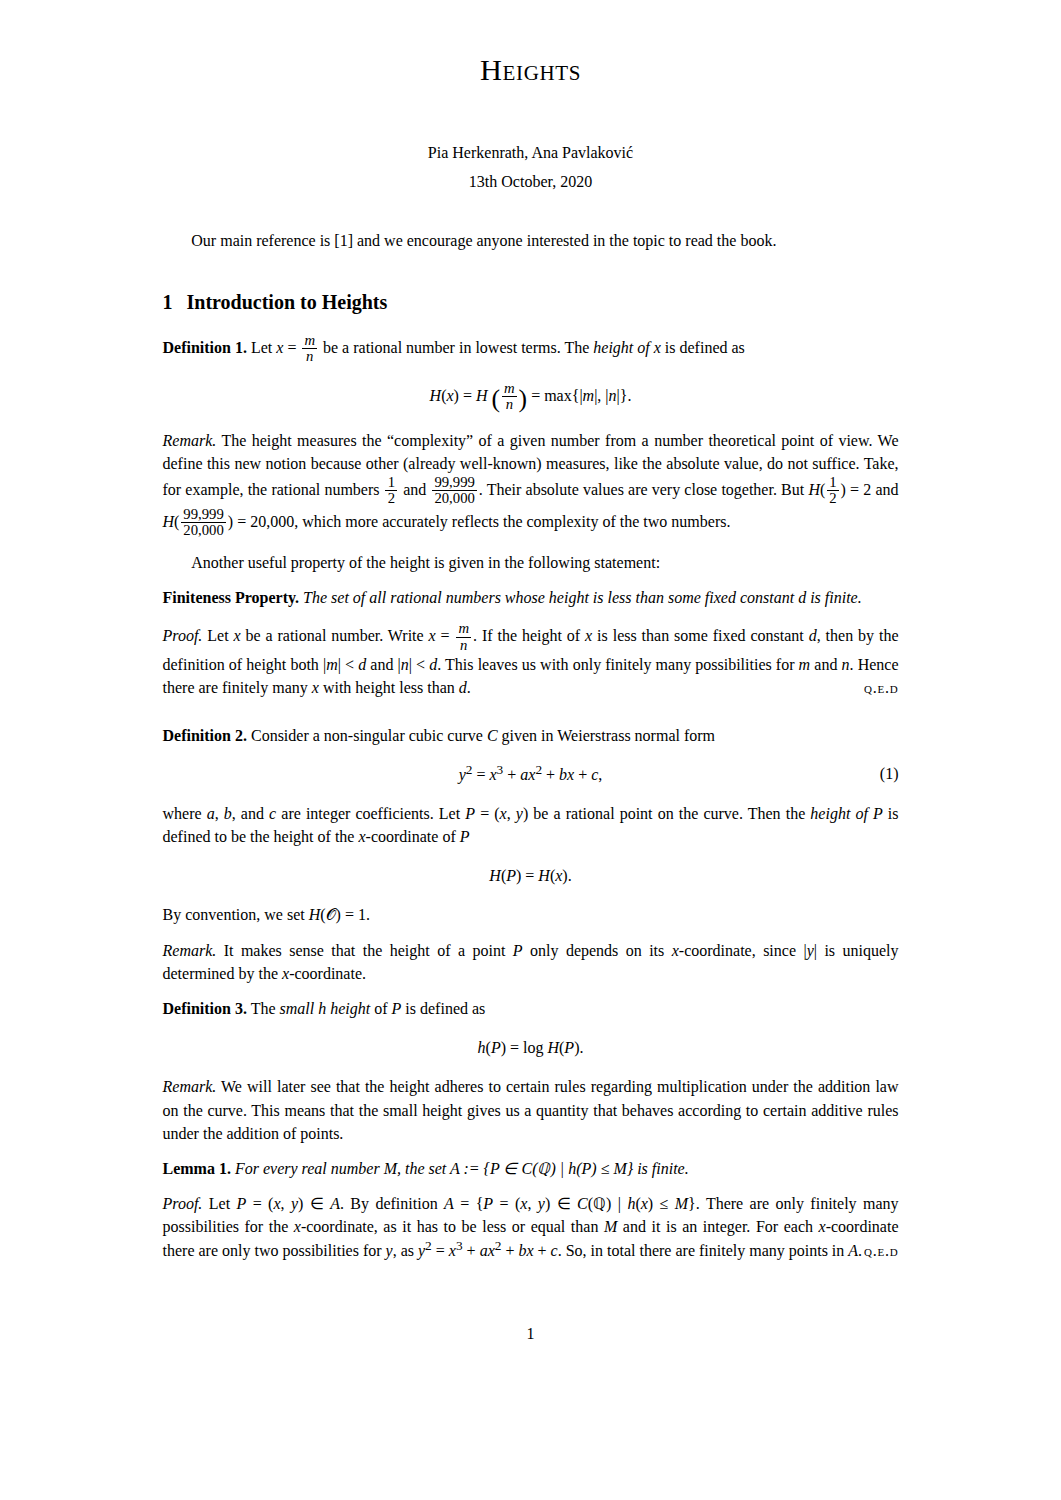Heights
Pia Herkenrath, Ana Pavlaković
13th October, 2020
Our main reference is [1] and we encourage anyone interested in the topic to read the book.
1 Introduction to Heights
Definition 1. Let x = mn be a rational number in lowest terms. The height of x is defined as
H(x) = H (mn) = max{|m|, |n|}.
Remark. The height measures the “complexity” of a given number from a number theoretical point of view. We define this new notion because other (already well-known) measures, like the absolute value, do not suffice. Take, for example, the rational numbers 12 and 99,99920,000. Their absolute values are very close together. But H(12) = 2 and H(99,99920,000) = 20,000, which more accurately reflects the complexity of the two numbers.
Another useful property of the height is given in the following statement:
Finiteness Property. The set of all rational numbers whose height is less than some fixed constant d is finite.
Proof. Let x be a rational number. Write x = mn. If the height of x is less than some fixed constant d, then by the definition of height both |m| < d and |n| < d. This leaves us with only finitely many possibilities for m and n. Hence there are finitely many x with height less than d. q.e.d
Definition 2. Consider a non-singular cubic curve C given in Weierstrass normal form
y2 = x3 + ax2 + bx + c, (1)
where a, b, and c are integer coefficients. Let P = (x, y) be a rational point on the curve. Then the height of P is defined to be the height of the x-coordinate of P
H(P) = H(x).
By convention, we set H(𝒪) = 1.
Remark. It makes sense that the height of a point P only depends on its x-coordinate, since |y| is uniquely determined by the x-coordinate.
Definition 3. The small h height of P is defined as
h(P) = log H(P).
Remark. We will later see that the height adheres to certain rules regarding multiplication under the addition law on the curve. This means that the small height gives us a quantity that behaves according to certain additive rules under the addition of points.
Lemma 1. For every real number M, the set A := {P ∈ C(ℚ) | h(P) ≤ M} is finite.
Proof. Let P = (x, y) ∈ A. By definition A = {P = (x, y) ∈ C(ℚ) | h(x) ≤ M}. There are only finitely many possibilities for the x-coordinate, as it has to be less or equal than M and it is an integer. For each x-coordinate there are only two possibilities for y, as y2 = x3 + ax2 + bx + c. So, in total there are finitely many points in A. q.e.d
1